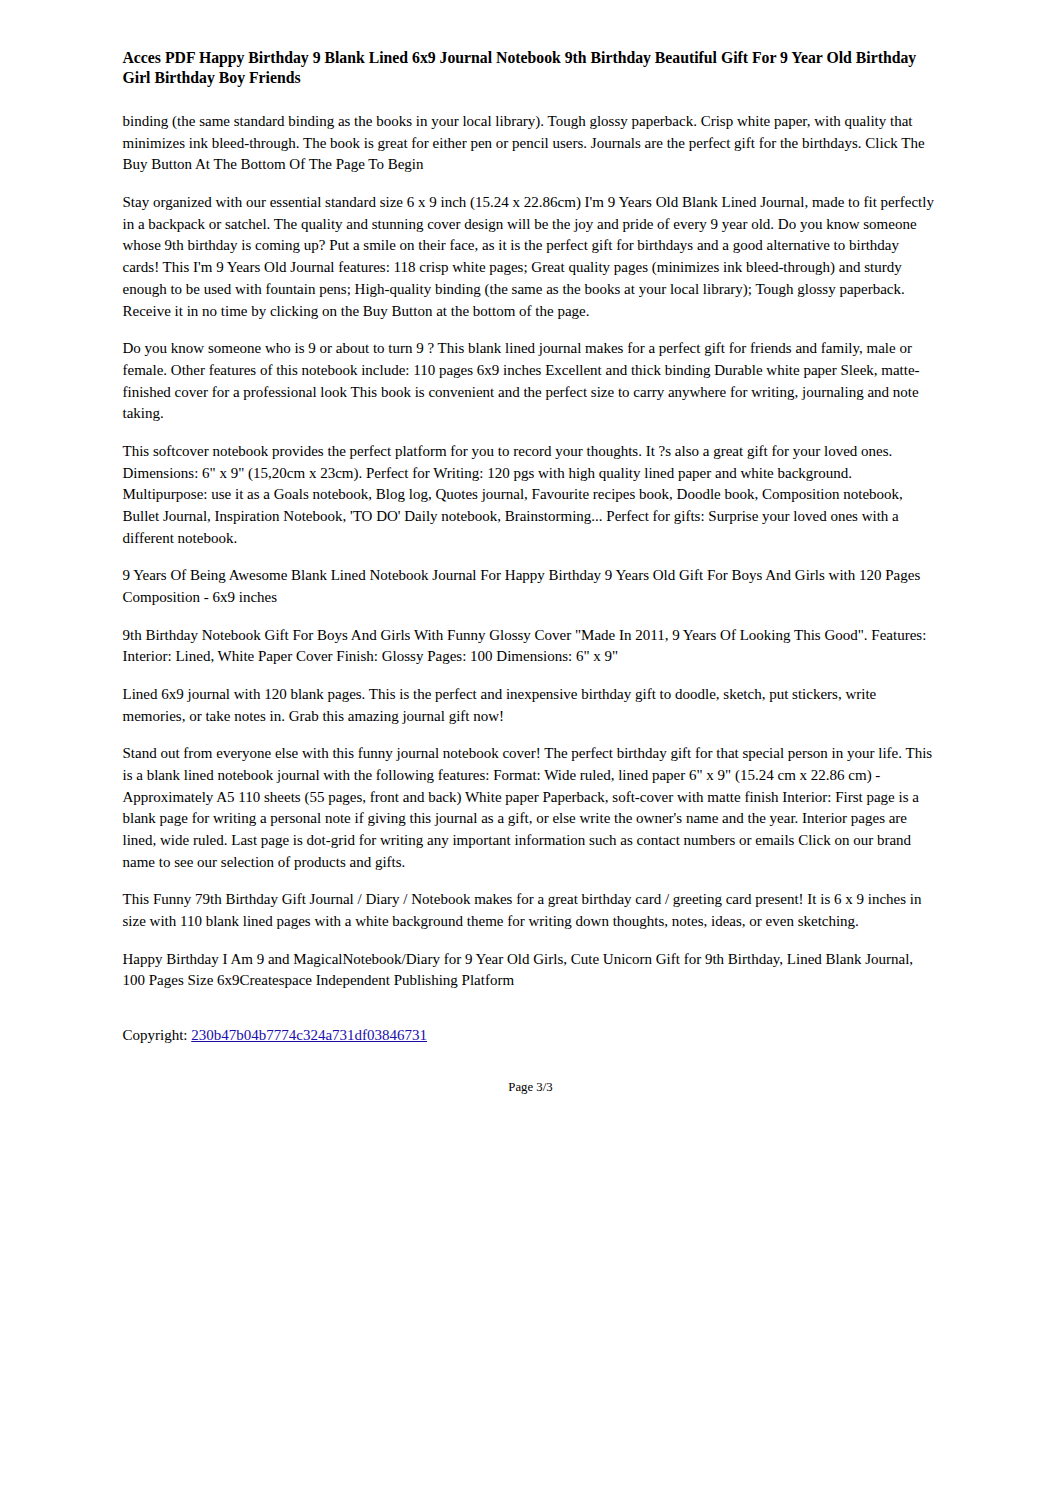Acces PDF Happy Birthday 9 Blank Lined 6x9 Journal Notebook 9th Birthday Beautiful Gift For 9 Year Old Birthday Girl Birthday Boy Friends
binding (the same standard binding as the books in your local library). Tough glossy paperback. Crisp white paper, with quality that minimizes ink bleed-through. The book is great for either pen or pencil users. Journals are the perfect gift for the birthdays. Click The Buy Button At The Bottom Of The Page To Begin
Stay organized with our essential standard size 6 x 9 inch (15.24 x 22.86cm) I'm 9 Years Old Blank Lined Journal, made to fit perfectly in a backpack or satchel. The quality and stunning cover design will be the joy and pride of every 9 year old. Do you know someone whose 9th birthday is coming up? Put a smile on their face, as it is the perfect gift for birthdays and a good alternative to birthday cards! This I'm 9 Years Old Journal features: 118 crisp white pages; Great quality pages (minimizes ink bleed-through) and sturdy enough to be used with fountain pens; High-quality binding (the same as the books at your local library); Tough glossy paperback. Receive it in no time by clicking on the Buy Button at the bottom of the page.
Do you know someone who is 9 or about to turn 9 ? This blank lined journal makes for a perfect gift for friends and family, male or female. Other features of this notebook include: 110 pages 6x9 inches Excellent and thick binding Durable white paper Sleek, matte-finished cover for a professional look This book is convenient and the perfect size to carry anywhere for writing, journaling and note taking.
This softcover notebook provides the perfect platform for you to record your thoughts. It ?s also a great gift for your loved ones. Dimensions: 6" x 9" (15,20cm x 23cm). Perfect for Writing: 120 pgs with high quality lined paper and white background. Multipurpose: use it as a Goals notebook, Blog log, Quotes journal, Favourite recipes book, Doodle book, Composition notebook, Bullet Journal, Inspiration Notebook, 'TO DO' Daily notebook, Brainstorming... Perfect for gifts: Surprise your loved ones with a different notebook.
9 Years Of Being Awesome Blank Lined Notebook Journal For Happy Birthday 9 Years Old Gift For Boys And Girls with 120 Pages Composition - 6x9 inches
9th Birthday Notebook Gift For Boys And Girls With Funny Glossy Cover "Made In 2011, 9 Years Of Looking This Good". Features: Interior: Lined, White Paper Cover Finish: Glossy Pages: 100 Dimensions: 6" x 9"
Lined 6x9 journal with 120 blank pages. This is the perfect and inexpensive birthday gift to doodle, sketch, put stickers, write memories, or take notes in. Grab this amazing journal gift now!
Stand out from everyone else with this funny journal notebook cover! The perfect birthday gift for that special person in your life. This is a blank lined notebook journal with the following features: Format: Wide ruled, lined paper 6" x 9" (15.24 cm x 22.86 cm) - Approximately A5 110 sheets (55 pages, front and back) White paper Paperback, soft-cover with matte finish Interior: First page is a blank page for writing a personal note if giving this journal as a gift, or else write the owner's name and the year. Interior pages are lined, wide ruled. Last page is dot-grid for writing any important information such as contact numbers or emails Click on our brand name to see our selection of products and gifts.
This Funny 79th Birthday Gift Journal / Diary / Notebook makes for a great birthday card / greeting card present! It is 6 x 9 inches in size with 110 blank lined pages with a white background theme for writing down thoughts, notes, ideas, or even sketching.
Happy Birthday I Am 9 and MagicalNotebook/Diary for 9 Year Old Girls, Cute Unicorn Gift for 9th Birthday, Lined Blank Journal, 100 Pages Size 6x9Createspace Independent Publishing Platform
Copyright: 230b47b04b7774c324a731df03846731
Page 3/3